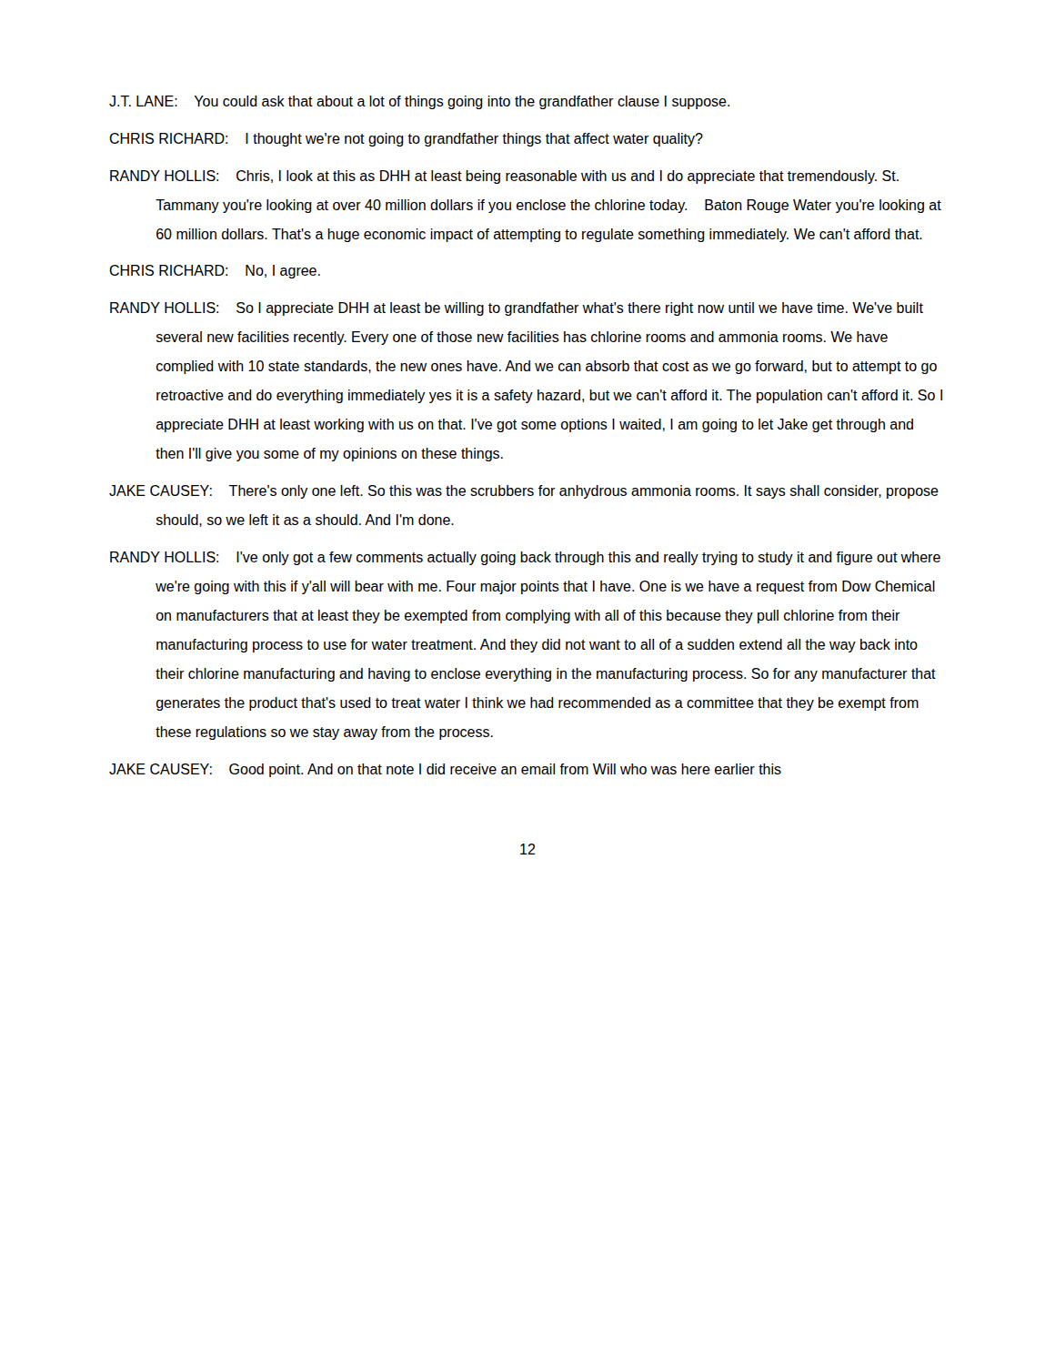J.T. LANE: You could ask that about a lot of things going into the grandfather clause I suppose.
CHRIS RICHARD: I thought we're not going to grandfather things that affect water quality?
RANDY HOLLIS: Chris, I look at this as DHH at least being reasonable with us and I do appreciate that tremendously. St. Tammany you're looking at over 40 million dollars if you enclose the chlorine today. Baton Rouge Water you're looking at 60 million dollars. That's a huge economic impact of attempting to regulate something immediately. We can't afford that.
CHRIS RICHARD: No, I agree.
RANDY HOLLIS: So I appreciate DHH at least be willing to grandfather what's there right now until we have time. We've built several new facilities recently. Every one of those new facilities has chlorine rooms and ammonia rooms. We have complied with 10 state standards, the new ones have. And we can absorb that cost as we go forward, but to attempt to go retroactive and do everything immediately yes it is a safety hazard, but we can't afford it. The population can't afford it. So I appreciate DHH at least working with us on that. I've got some options I waited, I am going to let Jake get through and then I'll give you some of my opinions on these things.
JAKE CAUSEY: There's only one left. So this was the scrubbers for anhydrous ammonia rooms. It says shall consider, propose should, so we left it as a should. And I'm done.
RANDY HOLLIS: I've only got a few comments actually going back through this and really trying to study it and figure out where we're going with this if y'all will bear with me. Four major points that I have. One is we have a request from Dow Chemical on manufacturers that at least they be exempted from complying with all of this because they pull chlorine from their manufacturing process to use for water treatment. And they did not want to all of a sudden extend all the way back into their chlorine manufacturing and having to enclose everything in the manufacturing process. So for any manufacturer that generates the product that's used to treat water I think we had recommended as a committee that they be exempt from these regulations so we stay away from the process.
JAKE CAUSEY: Good point. And on that note I did receive an email from Will who was here earlier this
12